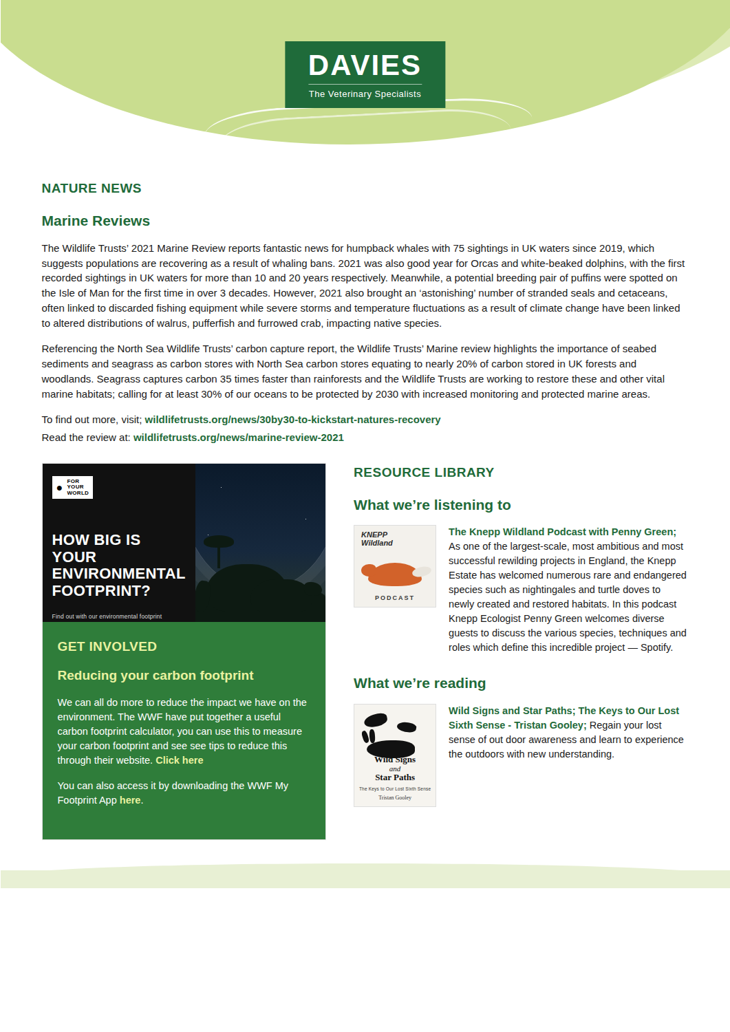DAVIES
The Veterinary Specialists
NATURE NEWS
Marine Reviews
The Wildlife Trusts’ 2021 Marine Review reports fantastic news for humpback whales with 75 sightings in UK waters since 2019, which suggests populations are recovering as a result of whaling bans. 2021 was also good year for Orcas and white-beaked dolphins, with the first recorded sightings in UK waters for more than 10 and 20 years respectively. Meanwhile, a potential breeding pair of puffins were spotted on the Isle of Man for the first time in over 3 decades. However, 2021 also brought an ‘astonishing’ number of stranded seals and cetaceans, often linked to discarded fishing equipment while severe storms and temperature fluctuations as a result of climate change have been linked to altered distributions of walrus, pufferfish and furrowed crab, impacting native species.
Referencing the North Sea Wildlife Trusts’ carbon capture report, the Wildlife Trusts’ Marine review highlights the importance of seabed sediments and seagrass as carbon stores with North Sea carbon stores equating to nearly 20% of carbon stored in UK forests and woodlands. Seagrass captures carbon 35 times faster than rainforests and the Wildlife Trusts are working to restore these and other vital marine habitats; calling for at least 30% of our oceans to be protected by 2030 with increased monitoring and protected marine areas.
To find out more, visit; wildlifetrusts.org/news/30by30-to-kickstart-natures-recovery
Read the review at: wildlifetrusts.org/news/marine-review-2021
● FOR
YOUR
WORLD
How big is your
environmental
footprint?
Find out with our environmental footprint calculator
GET INVOLVED
Reducing your carbon footprint
We can all do more to reduce the impact we have on the environment. The WWF have put together a useful carbon footprint calculator, you can use this to measure your carbon footprint and see see tips to reduce this through their website. Click here
You can also access it by downloading the WWF My Footprint App here.
RESOURCE LIBRARY
What we’re listening to
KNEPP
Wildland
PODCAST
The Knepp Wildland Podcast with Penny Green; As one of the largest-scale, most ambitious and most successful rewilding projects in England, the Knepp Estate has welcomed numerous rare and endangered species such as nightingales and turtle doves to newly created and restored habitats. In this podcast Knepp Ecologist Penny Green welcomes diverse guests to discuss the various species, techniques and roles which define this incredible project — Spotify.
What we’re reading
Wild Signsand Star Paths
The Keys to Our Lost Sixth Sense
Tristan Gooley
Wild Signs and Star Paths; The Keys to Our Lost Sixth Sense - Tristan Gooley; Regain your lost sense of out door awareness and learn to experience the outdoors with new understanding.